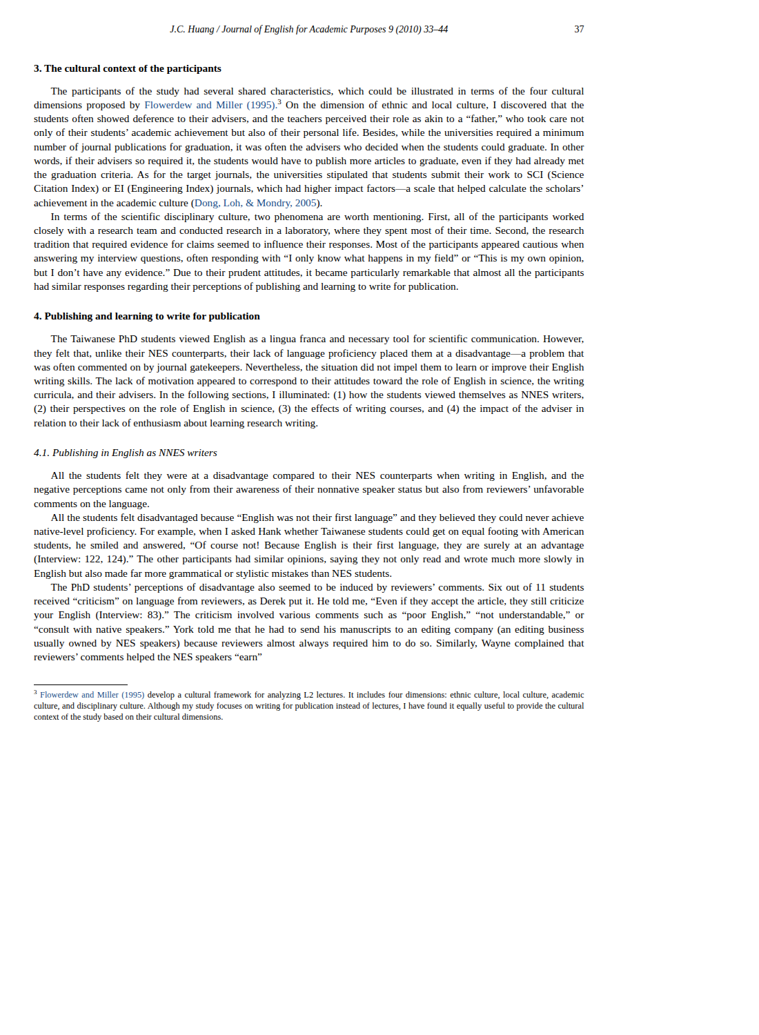J.C. Huang / Journal of English for Academic Purposes 9 (2010) 33–44 37
3. The cultural context of the participants
The participants of the study had several shared characteristics, which could be illustrated in terms of the four cultural dimensions proposed by Flowerdew and Miller (1995).3 On the dimension of ethnic and local culture, I discovered that the students often showed deference to their advisers, and the teachers perceived their role as akin to a “father,” who took care not only of their students’ academic achievement but also of their personal life. Besides, while the universities required a minimum number of journal publications for graduation, it was often the advisers who decided when the students could graduate. In other words, if their advisers so required it, the students would have to publish more articles to graduate, even if they had already met the graduation criteria. As for the target journals, the universities stipulated that students submit their work to SCI (Science Citation Index) or EI (Engineering Index) journals, which had higher impact factors—a scale that helped calculate the scholars’ achievement in the academic culture (Dong, Loh, & Mondry, 2005).
In terms of the scientific disciplinary culture, two phenomena are worth mentioning. First, all of the participants worked closely with a research team and conducted research in a laboratory, where they spent most of their time. Second, the research tradition that required evidence for claims seemed to influence their responses. Most of the participants appeared cautious when answering my interview questions, often responding with “I only know what happens in my field” or “This is my own opinion, but I don’t have any evidence.” Due to their prudent attitudes, it became particularly remarkable that almost all the participants had similar responses regarding their perceptions of publishing and learning to write for publication.
4. Publishing and learning to write for publication
The Taiwanese PhD students viewed English as a lingua franca and necessary tool for scientific communication. However, they felt that, unlike their NES counterparts, their lack of language proficiency placed them at a disadvantage—a problem that was often commented on by journal gatekeepers. Nevertheless, the situation did not impel them to learn or improve their English writing skills. The lack of motivation appeared to correspond to their attitudes toward the role of English in science, the writing curricula, and their advisers. In the following sections, I illuminated: (1) how the students viewed themselves as NNES writers, (2) their perspectives on the role of English in science, (3) the effects of writing courses, and (4) the impact of the adviser in relation to their lack of enthusiasm about learning research writing.
4.1. Publishing in English as NNES writers
All the students felt they were at a disadvantage compared to their NES counterparts when writing in English, and the negative perceptions came not only from their awareness of their nonnative speaker status but also from reviewers’ unfavorable comments on the language.
All the students felt disadvantaged because “English was not their first language” and they believed they could never achieve native-level proficiency. For example, when I asked Hank whether Taiwanese students could get on equal footing with American students, he smiled and answered, “Of course not! Because English is their first language, they are surely at an advantage (Interview: 122, 124).” The other participants had similar opinions, saying they not only read and wrote much more slowly in English but also made far more grammatical or stylistic mistakes than NES students.
The PhD students’ perceptions of disadvantage also seemed to be induced by reviewers’ comments. Six out of 11 students received “criticism” on language from reviewers, as Derek put it. He told me, “Even if they accept the article, they still criticize your English (Interview: 83).” The criticism involved various comments such as “poor English,” “not understandable,” or “consult with native speakers.” York told me that he had to send his manuscripts to an editing company (an editing business usually owned by NES speakers) because reviewers almost always required him to do so. Similarly, Wayne complained that reviewers’ comments helped the NES speakers “earn”
3 Flowerdew and Miller (1995) develop a cultural framework for analyzing L2 lectures. It includes four dimensions: ethnic culture, local culture, academic culture, and disciplinary culture. Although my study focuses on writing for publication instead of lectures, I have found it equally useful to provide the cultural context of the study based on their cultural dimensions.